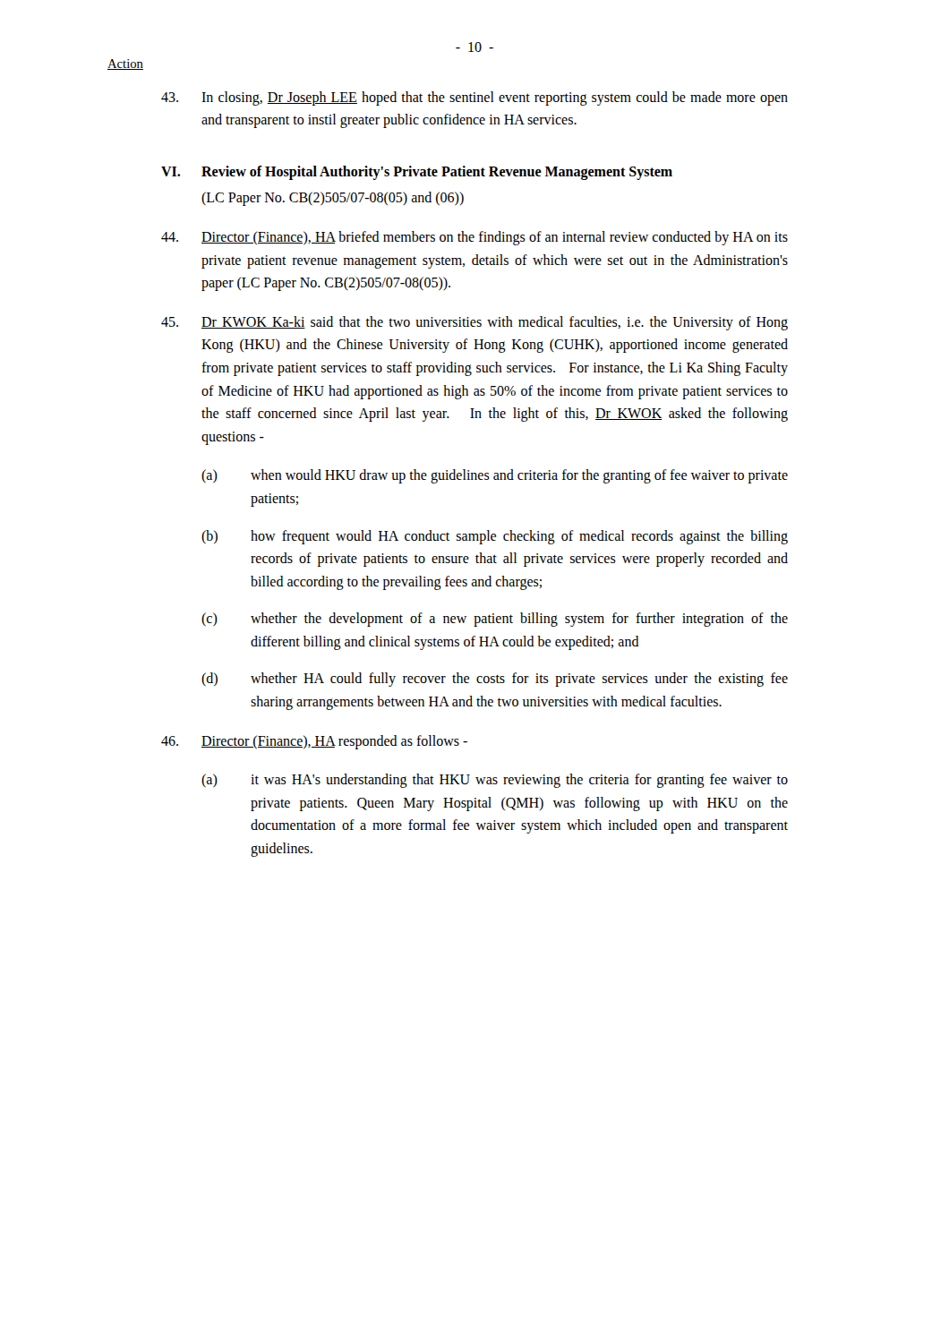Action
- 10 -
43.
In closing, Dr Joseph LEE hoped that the sentinel event reporting system could be made more open and transparent to instil greater public confidence in HA services.
VI.
Review of Hospital Authority's Private Patient Revenue Management System
(LC Paper No. CB(2)505/07-08(05) and (06))
44.
Director (Finance), HA briefed members on the findings of an internal review conducted by HA on its private patient revenue management system, details of which were set out in the Administration's paper (LC Paper No. CB(2)505/07-08(05)).
45.
Dr KWOK Ka-ki said that the two universities with medical faculties, i.e. the University of Hong Kong (HKU) and the Chinese University of Hong Kong (CUHK), apportioned income generated from private patient services to staff providing such services. For instance, the Li Ka Shing Faculty of Medicine of HKU had apportioned as high as 50% of the income from private patient services to the staff concerned since April last year. In the light of this, Dr KWOK asked the following questions -
(a)
when would HKU draw up the guidelines and criteria for the granting of fee waiver to private patients;
(b)
how frequent would HA conduct sample checking of medical records against the billing records of private patients to ensure that all private services were properly recorded and billed according to the prevailing fees and charges;
(c)
whether the development of a new patient billing system for further integration of the different billing and clinical systems of HA could be expedited; and
(d)
whether HA could fully recover the costs for its private services under the existing fee sharing arrangements between HA and the two universities with medical faculties.
46.
Director (Finance), HA responded as follows -
(a)
it was HA's understanding that HKU was reviewing the criteria for granting fee waiver to private patients. Queen Mary Hospital (QMH) was following up with HKU on the documentation of a more formal fee waiver system which included open and transparent guidelines.